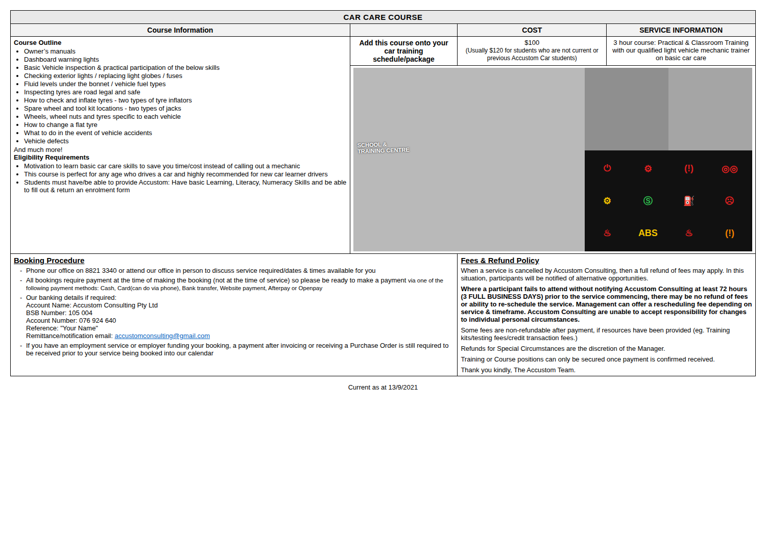| CAR CARE COURSE |
| Course Information | | COST | SERVICE INFORMATION |
| Course Outline Owner’s manuals Dashboard warning lights Basic Vehicle inspection & practical participation of the below skills Checking exterior lights / replacing light globes / fuses Fluid levels under the bonnet / vehicle fuel types Inspecting tyres are road legal and safe How to check and inflate tyres - two types of tyre inflators Spare wheel and tool kit locations - two types of jacks Wheels, wheel nuts and tyres specific to each vehicle How to change a flat tyre What to do in the event of vehicle accidents Vehicle defects And much more! Eligibility Requirements Motivation to learn basic car care skills to save you time/cost instead of calling out a mechanic This course is perfect for any age who drives a car and highly recommended for new car learner drivers Students must have/be able to provide Accustom: Have basic Learning, Literacy, Numeracy Skills and be able to fill out & return an enrolment form | Add this course onto your car training schedule/package | $100 (Usually $120 for students who are not current or previous Accustom Car students) | 3 hour course: Practical & Classroom Training with our qualified light vehicle mechanic trainer on basic car care |
| SCHOOL & TRAINING CENTRE ⏻ ⚙ (!) ◎◎ ⚙ Ⓢ ⛽ ☹ ♨ ABS ♨ (!) |
| Booking Procedure Phone our office on 8821 3340 or attend our office in person to discuss service required/dates & times available for you All bookings require payment at the time of making the booking (not at the time of service) so please be ready to make a payment via one of the following payment methods: Cash, Card(can do via phone), Bank transfer, Website payment, Afterpay or Openpay Our banking details if required: Account Name: Accustom Consulting Pty Ltd BSB Number: 105 004 Account Number: 076 924 640 Reference: "Your Name" Remittance/notification email: accustomconsulting@gmail.com If you have an employment service or employer funding your booking, a payment after invoicing or receiving a Purchase Order is still required to be received prior to your service being booked into our calendar | Fees & Refund Policy When a service is cancelled by Accustom Consulting, then a full refund of fees may apply. In this situation, participants will be notified of alternative opportunities. Where a participant fails to attend without notifying Accustom Consulting at least 72 hours (3 FULL BUSINESS DAYS) prior to the service commencing, there may be no refund of fees or ability to re-schedule the service. Management can offer a rescheduling fee depending on service & timeframe. Accustom Consulting are unable to accept responsibility for changes to individual personal circumstances. Some fees are non-refundable after payment, if resources have been provided (eg. Training kits/testing fees/credit transaction fees.) Refunds for Special Circumstances are the discretion of the Manager. Training or Course positions can only be secured once payment is confirmed received. Thank you kindly, The Accustom Team. |
Current as at 13/9/2021